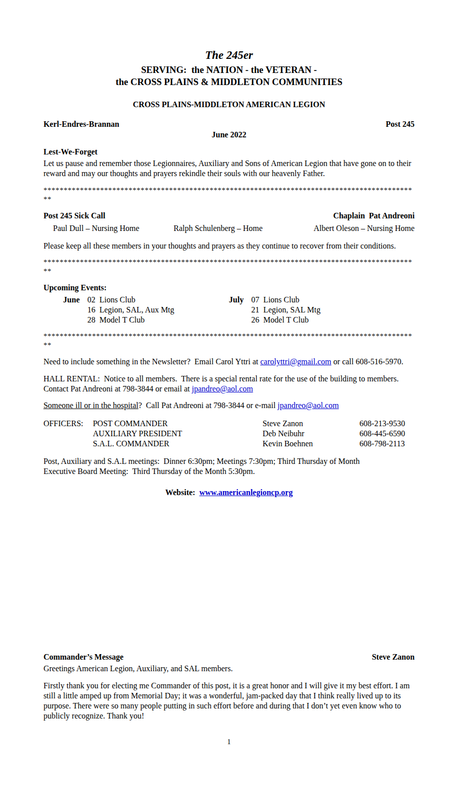The 245er
SERVING: the NATION - the VETERAN -
the CROSS PLAINS & MIDDLETON COMMUNITIES
CROSS PLAINS-MIDDLETON AMERICAN LEGION
Kerl-Endres-Brannan Post 245
June 2022
Lest-We-Forget
Let us pause and remember those Legionnaires, Auxiliary and Sons of American Legion that have gone on to their reward and may our thoughts and prayers rekindle their souls with our heavenly Father.
*********************************************************************************************
Post 245 Sick Call Chaplain Pat Andreoni
Paul Dull – Nursing Home Ralph Schulenberg – Home Albert Oleson – Nursing Home
Please keep all these members in your thoughts and prayers as they continue to recover from their conditions.
*********************************************************************************************
Upcoming Events:
| June | 02 Lions Club | | July | 07 Lions Club |
| | 16 Legion, SAL, Aux Mtg | | | 21 Legion, SAL Mtg |
| | 28 Model T Club | | | 26 Model T Club |
*********************************************************************************************
Need to include something in the Newsletter? Email Carol Yttri at carolyttri@gmail.com or call 608-516-5970.
HALL RENTAL: Notice to all members. There is a special rental rate for the use of the building to members. Contact Pat Andreoni at 798-3844 or email at jpandreo@aol.com
Someone ill or in the hospital? Call Pat Andreoni at 798-3844 or e-mail jpandreo@aol.com
| OFFICERS: | POST COMMANDER | Steve Zanon | 608-213-9530 |
| | AUXILIARY PRESIDENT | Deb Neibuhr | 608-445-6590 |
| | S.A.L. COMMANDER | Kevin Boehnen | 608-798-2113 |
Post, Auxiliary and S.A.L meetings: Dinner 6:30pm; Meetings 7:30pm; Third Thursday of Month
Executive Board Meeting: Third Thursday of the Month 5:30pm.
Website: www.americanlegioncp.org
Commander’s Message Steve Zanon
Greetings American Legion, Auxiliary, and SAL members.
Firstly thank you for electing me Commander of this post, it is a great honor and I will give it my best effort. I am still a little amped up from Memorial Day; it was a wonderful, jam-packed day that I think really lived up to its purpose. There were so many people putting in such effort before and during that I don’t yet even know who to publicly recognize. Thank you!
1